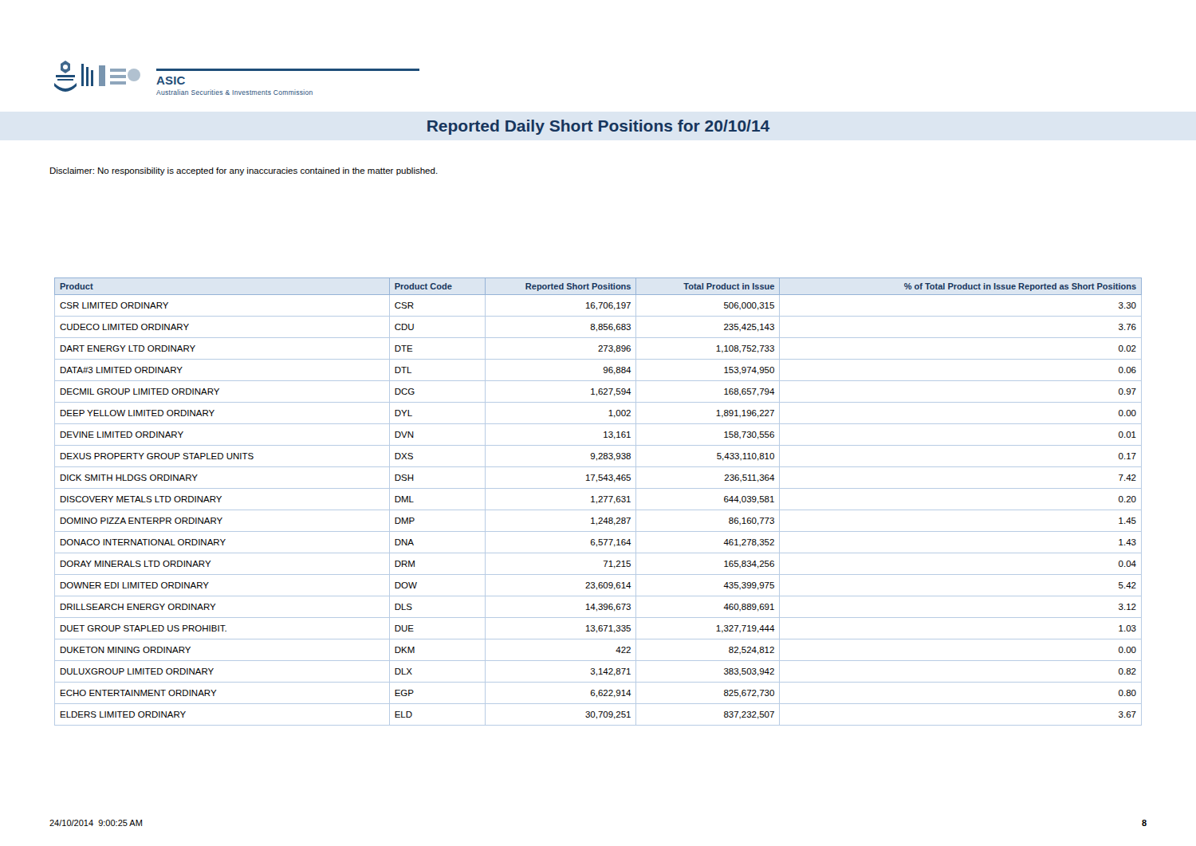ASIC
Australian Securities & Investments Commission
Reported Daily Short Positions for 20/10/14
Disclaimer: No responsibility is accepted for any inaccuracies contained in the matter published.
| Product | Product Code | Reported Short Positions | Total Product in Issue | % of Total Product in Issue Reported as Short Positions |
| --- | --- | --- | --- | --- |
| CSR LIMITED ORDINARY | CSR | 16,706,197 | 506,000,315 | 3.30 |
| CUDECO LIMITED ORDINARY | CDU | 8,856,683 | 235,425,143 | 3.76 |
| DART ENERGY LTD ORDINARY | DTE | 273,896 | 1,108,752,733 | 0.02 |
| DATA#3 LIMITED ORDINARY | DTL | 96,884 | 153,974,950 | 0.06 |
| DECMIL GROUP LIMITED ORDINARY | DCG | 1,627,594 | 168,657,794 | 0.97 |
| DEEP YELLOW LIMITED ORDINARY | DYL | 1,002 | 1,891,196,227 | 0.00 |
| DEVINE LIMITED ORDINARY | DVN | 13,161 | 158,730,556 | 0.01 |
| DEXUS PROPERTY GROUP STAPLED UNITS | DXS | 9,283,938 | 5,433,110,810 | 0.17 |
| DICK SMITH HLDGS ORDINARY | DSH | 17,543,465 | 236,511,364 | 7.42 |
| DISCOVERY METALS LTD ORDINARY | DML | 1,277,631 | 644,039,581 | 0.20 |
| DOMINO PIZZA ENTERPR ORDINARY | DMP | 1,248,287 | 86,160,773 | 1.45 |
| DONACO INTERNATIONAL ORDINARY | DNA | 6,577,164 | 461,278,352 | 1.43 |
| DORAY MINERALS LTD ORDINARY | DRM | 71,215 | 165,834,256 | 0.04 |
| DOWNER EDI LIMITED ORDINARY | DOW | 23,609,614 | 435,399,975 | 5.42 |
| DRILLSEARCH ENERGY ORDINARY | DLS | 14,396,673 | 460,889,691 | 3.12 |
| DUET GROUP STAPLED US PROHIBIT. | DUE | 13,671,335 | 1,327,719,444 | 1.03 |
| DUKETON MINING ORDINARY | DKM | 422 | 82,524,812 | 0.00 |
| DULUXGROUP LIMITED ORDINARY | DLX | 3,142,871 | 383,503,942 | 0.82 |
| ECHO ENTERTAINMENT ORDINARY | EGP | 6,622,914 | 825,672,730 | 0.80 |
| ELDERS LIMITED ORDINARY | ELD | 30,709,251 | 837,232,507 | 3.67 |
24/10/2014 9:00:25 AM
8